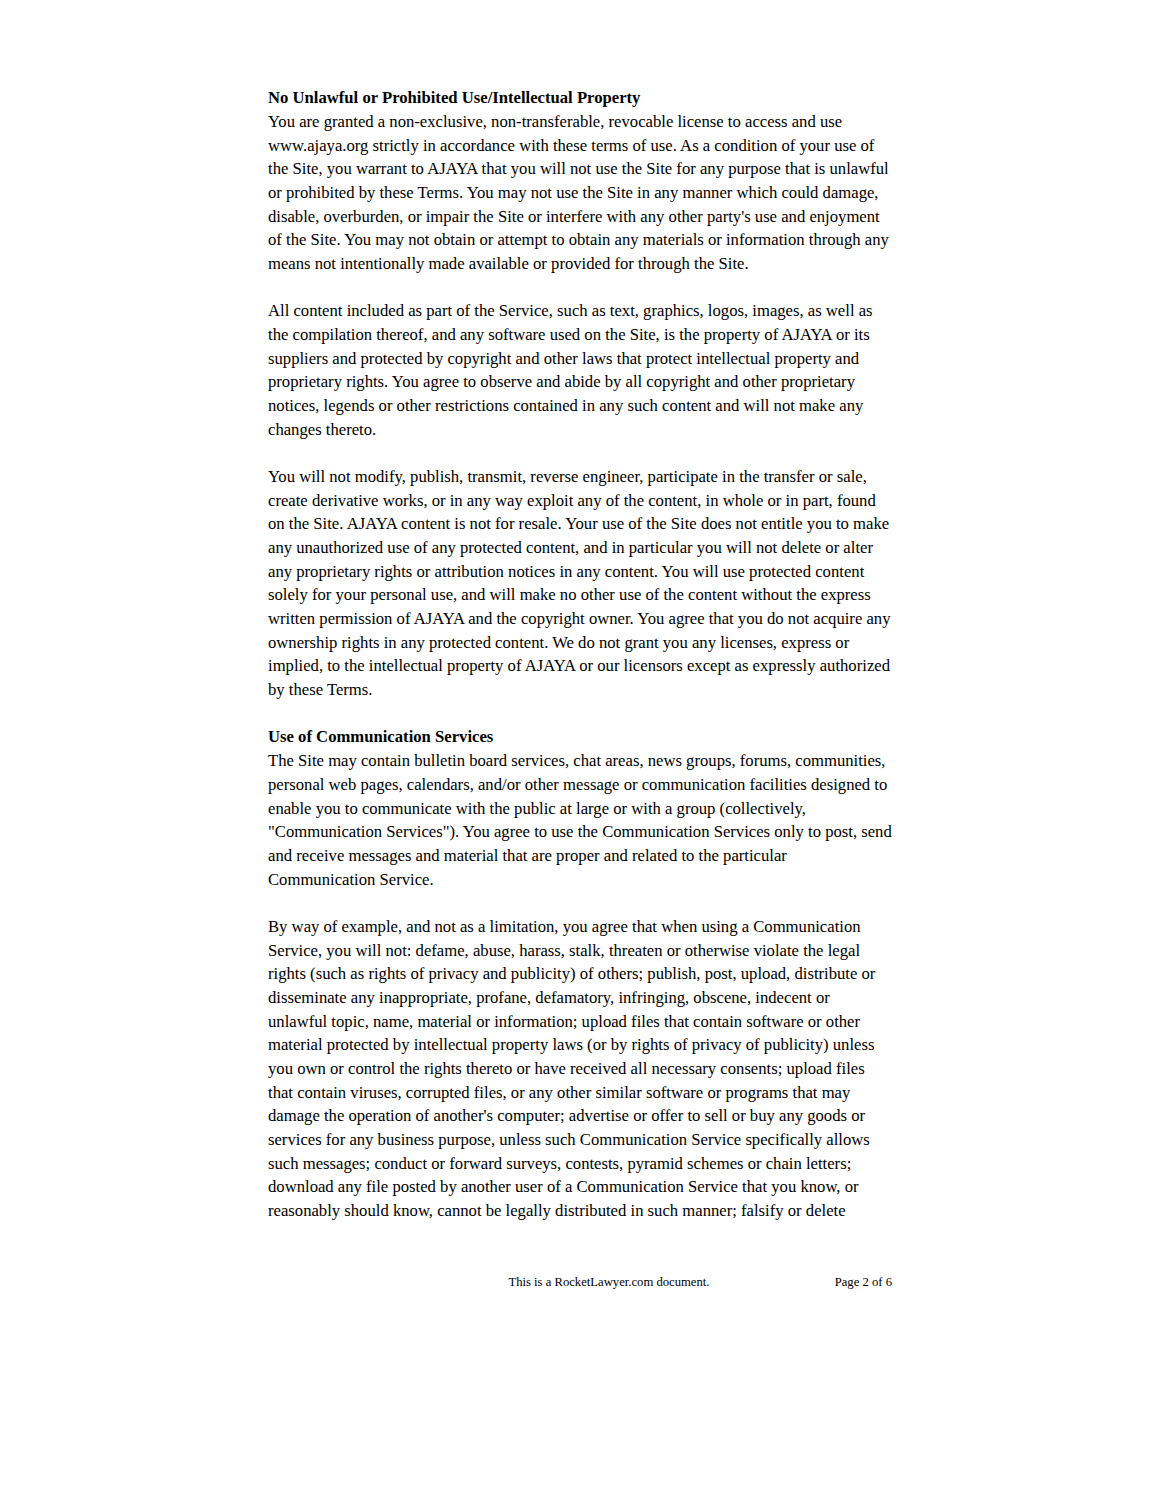No Unlawful or Prohibited Use/Intellectual Property
You are granted a non-exclusive, non-transferable, revocable license to access and use www.ajaya.org strictly in accordance with these terms of use. As a condition of your use of the Site, you warrant to AJAYA that you will not use the Site for any purpose that is unlawful or prohibited by these Terms. You may not use the Site in any manner which could damage, disable, overburden, or impair the Site or interfere with any other party's use and enjoyment of the Site. You may not obtain or attempt to obtain any materials or information through any means not intentionally made available or provided for through the Site.
All content included as part of the Service, such as text, graphics, logos, images, as well as the compilation thereof, and any software used on the Site, is the property of AJAYA or its suppliers and protected by copyright and other laws that protect intellectual property and proprietary rights. You agree to observe and abide by all copyright and other proprietary notices, legends or other restrictions contained in any such content and will not make any changes thereto.
You will not modify, publish, transmit, reverse engineer, participate in the transfer or sale, create derivative works, or in any way exploit any of the content, in whole or in part, found on the Site. AJAYA content is not for resale. Your use of the Site does not entitle you to make any unauthorized use of any protected content, and in particular you will not delete or alter any proprietary rights or attribution notices in any content. You will use protected content solely for your personal use, and will make no other use of the content without the express written permission of AJAYA and the copyright owner. You agree that you do not acquire any ownership rights in any protected content. We do not grant you any licenses, express or implied, to the intellectual property of AJAYA or our licensors except as expressly authorized by these Terms.
Use of Communication Services
The Site may contain bulletin board services, chat areas, news groups, forums, communities, personal web pages, calendars, and/or other message or communication facilities designed to enable you to communicate with the public at large or with a group (collectively, "Communication Services"). You agree to use the Communication Services only to post, send and receive messages and material that are proper and related to the particular Communication Service.
By way of example, and not as a limitation, you agree that when using a Communication Service, you will not: defame, abuse, harass, stalk, threaten or otherwise violate the legal rights (such as rights of privacy and publicity) of others; publish, post, upload, distribute or disseminate any inappropriate, profane, defamatory, infringing, obscene, indecent or unlawful topic, name, material or information; upload files that contain software or other material protected by intellectual property laws (or by rights of privacy of publicity) unless you own or control the rights thereto or have received all necessary consents; upload files that contain viruses, corrupted files, or any other similar software or programs that may damage the operation of another's computer; advertise or offer to sell or buy any goods or services for any business purpose, unless such Communication Service specifically allows such messages; conduct or forward surveys, contests, pyramid schemes or chain letters; download any file posted by another user of a Communication Service that you know, or reasonably should know, cannot be legally distributed in such manner; falsify or delete
This is a RocketLawyer.com document.
Page 2 of 6